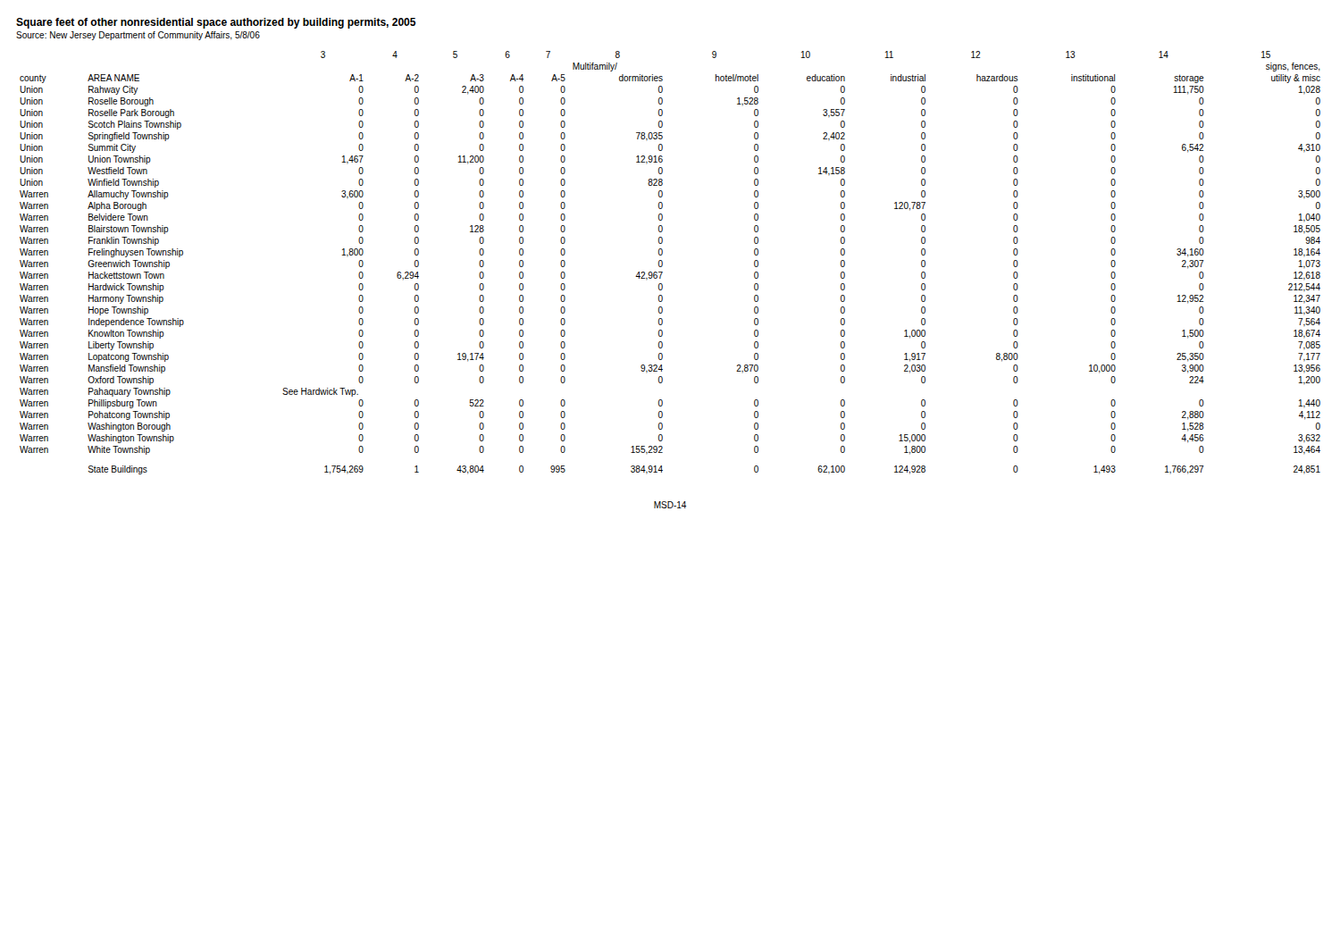Square feet of other nonresidential space authorized by building permits, 2005
Source: New Jersey Department of Community Affairs, 5/8/06
| | | 3 | 4 | 5 | 6 | 7 | 8 | 9 | 10 | 11 | 12 | 13 | 14 | 15 |
| --- | --- | --- | --- | --- | --- | --- | --- | --- | --- | --- | --- | --- | --- | --- |
| | | | | | | | Multifamily/ | | | | | | | signs, fences, |
| county | AREA NAME | A-1 | A-2 | A-3 | A-4 | A-5 | dormitories | hotel/motel | education | industrial | hazardous | institutional | storage | utility & misc |
| Union | Rahway City | 0 | 0 | 2,400 | 0 | 0 | 0 | 0 | 0 | 0 | 0 | 0 | 111,750 | 1,028 |
| Union | Roselle Borough | 0 | 0 | 0 | 0 | 0 | 0 | 1,528 | 0 | 0 | 0 | 0 | 0 | 0 |
| Union | Roselle Park Borough | 0 | 0 | 0 | 0 | 0 | 0 | 0 | 3,557 | 0 | 0 | 0 | 0 | 0 |
| Union | Scotch Plains Township | 0 | 0 | 0 | 0 | 0 | 0 | 0 | 0 | 0 | 0 | 0 | 0 | 0 |
| Union | Springfield Township | 0 | 0 | 0 | 0 | 0 | 78,035 | 0 | 2,402 | 0 | 0 | 0 | 0 | 0 |
| Union | Summit City | 0 | 0 | 0 | 0 | 0 | 0 | 0 | 0 | 0 | 0 | 0 | 6,542 | 4,310 |
| Union | Union Township | 1,467 | 0 | 11,200 | 0 | 0 | 12,916 | 0 | 0 | 0 | 0 | 0 | 0 | 0 |
| Union | Westfield Town | 0 | 0 | 0 | 0 | 0 | 0 | 0 | 14,158 | 0 | 0 | 0 | 0 | 0 |
| Union | Winfield Township | 0 | 0 | 0 | 0 | 0 | 828 | 0 | 0 | 0 | 0 | 0 | 0 | 0 |
| Warren | Allamuchy Township | 3,600 | 0 | 0 | 0 | 0 | 0 | 0 | 0 | 0 | 0 | 0 | 0 | 3,500 |
| Warren | Alpha Borough | 0 | 0 | 0 | 0 | 0 | 0 | 0 | 0 | 120,787 | 0 | 0 | 0 | 0 |
| Warren | Belvidere Town | 0 | 0 | 0 | 0 | 0 | 0 | 0 | 0 | 0 | 0 | 0 | 0 | 1,040 |
| Warren | Blairstown Township | 0 | 0 | 128 | 0 | 0 | 0 | 0 | 0 | 0 | 0 | 0 | 0 | 18,505 |
| Warren | Franklin Township | 0 | 0 | 0 | 0 | 0 | 0 | 0 | 0 | 0 | 0 | 0 | 0 | 984 |
| Warren | Frelinghuysen Township | 1,800 | 0 | 0 | 0 | 0 | 0 | 0 | 0 | 0 | 0 | 0 | 34,160 | 18,164 |
| Warren | Greenwich Township | 0 | 0 | 0 | 0 | 0 | 0 | 0 | 0 | 0 | 0 | 0 | 2,307 | 1,073 |
| Warren | Hackettstown Town | 0 | 6,294 | 0 | 0 | 0 | 42,967 | 0 | 0 | 0 | 0 | 0 | 0 | 12,618 |
| Warren | Hardwick Township | 0 | 0 | 0 | 0 | 0 | 0 | 0 | 0 | 0 | 0 | 0 | 0 | 212,544 |
| Warren | Harmony Township | 0 | 0 | 0 | 0 | 0 | 0 | 0 | 0 | 0 | 0 | 0 | 12,952 | 12,347 |
| Warren | Hope Township | 0 | 0 | 0 | 0 | 0 | 0 | 0 | 0 | 0 | 0 | 0 | 0 | 11,340 |
| Warren | Independence Township | 0 | 0 | 0 | 0 | 0 | 0 | 0 | 0 | 0 | 0 | 0 | 0 | 7,564 |
| Warren | Knowlton Township | 0 | 0 | 0 | 0 | 0 | 0 | 0 | 0 | 1,000 | 0 | 0 | 1,500 | 18,674 |
| Warren | Liberty Township | 0 | 0 | 0 | 0 | 0 | 0 | 0 | 0 | 0 | 0 | 0 | 0 | 7,085 |
| Warren | Lopatcong Township | 0 | 0 | 19,174 | 0 | 0 | 0 | 0 | 0 | 1,917 | 8,800 | 0 | 25,350 | 7,177 |
| Warren | Mansfield Township | 0 | 0 | 0 | 0 | 0 | 9,324 | 2,870 | 0 | 2,030 | 0 | 10,000 | 3,900 | 13,956 |
| Warren | Oxford Township | 0 | 0 | 0 | 0 | 0 | 0 | 0 | 0 | 0 | 0 | 0 | 224 | 1,200 |
| Warren | Pahaquary Township | See Hardwick Twp. |
| Warren | Phillipsburg Town | 0 | 0 | 522 | 0 | 0 | 0 | 0 | 0 | 0 | 0 | 0 | 0 | 1,440 |
| Warren | Pohatcong Township | 0 | 0 | 0 | 0 | 0 | 0 | 0 | 0 | 0 | 0 | 0 | 2,880 | 4,112 |
| Warren | Washington Borough | 0 | 0 | 0 | 0 | 0 | 0 | 0 | 0 | 0 | 0 | 0 | 1,528 | 0 |
| Warren | Washington Township | 0 | 0 | 0 | 0 | 0 | 0 | 0 | 0 | 15,000 | 0 | 0 | 4,456 | 3,632 |
| Warren | White Township | 0 | 0 | 0 | 0 | 0 | 155,292 | 0 | 0 | 1,800 | 0 | 0 | 0 | 13,464 |
| | State Buildings | 1,754,269 | 1 | 43,804 | 0 | 995 | 384,914 | 0 | 62,100 | 124,928 | 0 | 1,493 | 1,766,297 | 24,851 |
MSD-14